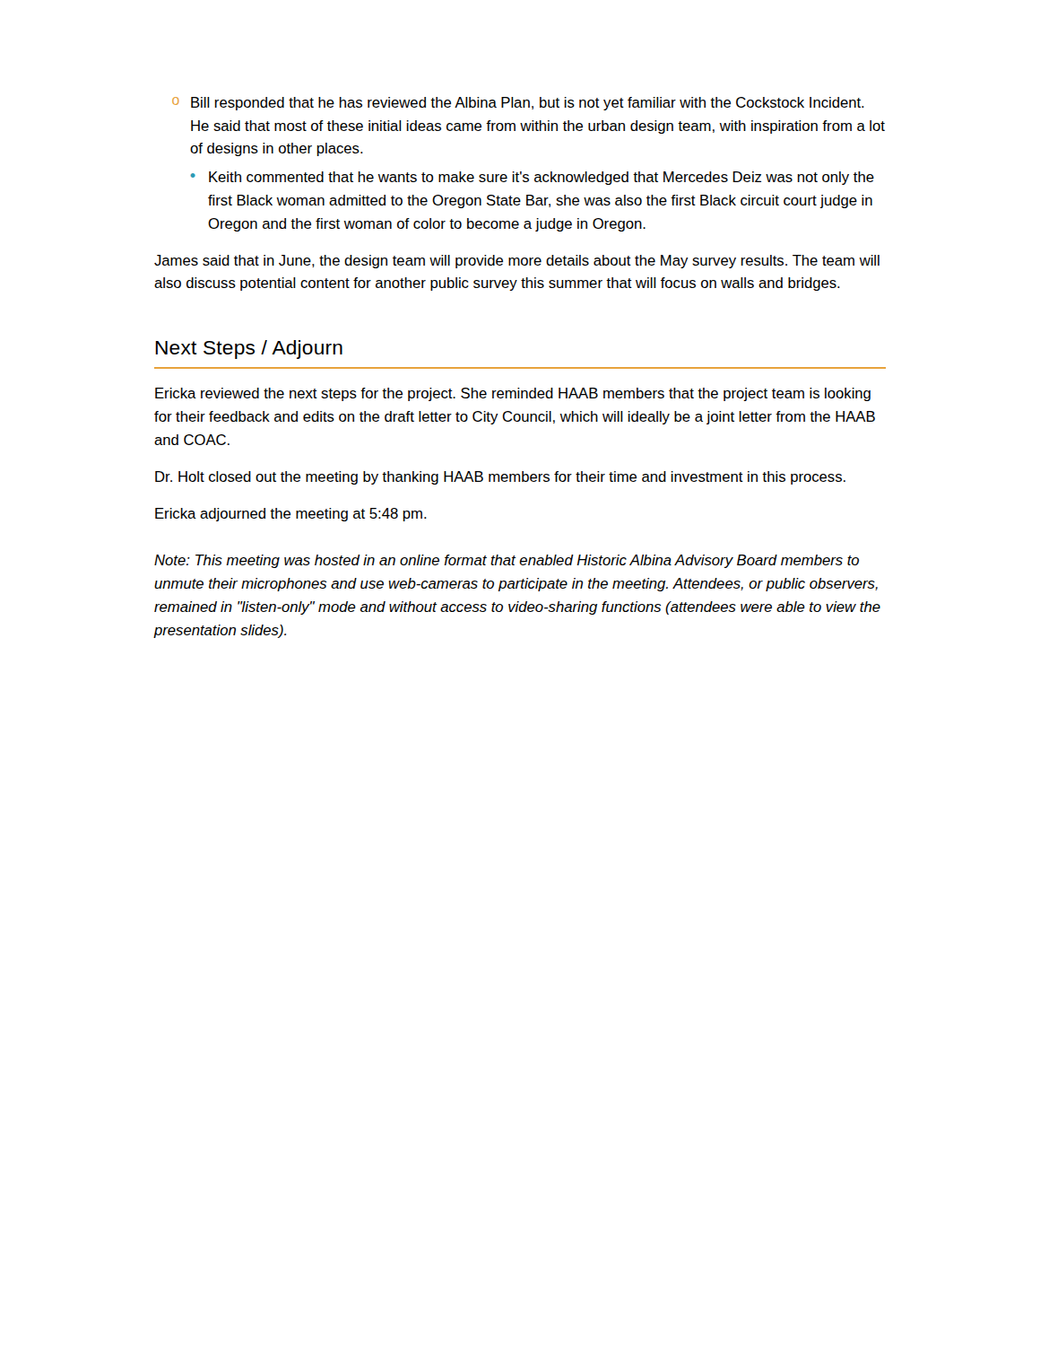Bill responded that he has reviewed the Albina Plan, but is not yet familiar with the Cockstock Incident. He said that most of these initial ideas came from within the urban design team, with inspiration from a lot of designs in other places.
Keith commented that he wants to make sure it's acknowledged that Mercedes Deiz was not only the first Black woman admitted to the Oregon State Bar, she was also the first Black circuit court judge in Oregon and the first woman of color to become a judge in Oregon.
James said that in June, the design team will provide more details about the May survey results. The team will also discuss potential content for another public survey this summer that will focus on walls and bridges.
Next Steps / Adjourn
Ericka reviewed the next steps for the project. She reminded HAAB members that the project team is looking for their feedback and edits on the draft letter to City Council, which will ideally be a joint letter from the HAAB and COAC.
Dr. Holt closed out the meeting by thanking HAAB members for their time and investment in this process.
Ericka adjourned the meeting at 5:48 pm.
Note: This meeting was hosted in an online format that enabled Historic Albina Advisory Board members to unmute their microphones and use web-cameras to participate in the meeting. Attendees, or public observers, remained in "listen-only" mode and without access to video-sharing functions (attendees were able to view the presentation slides).